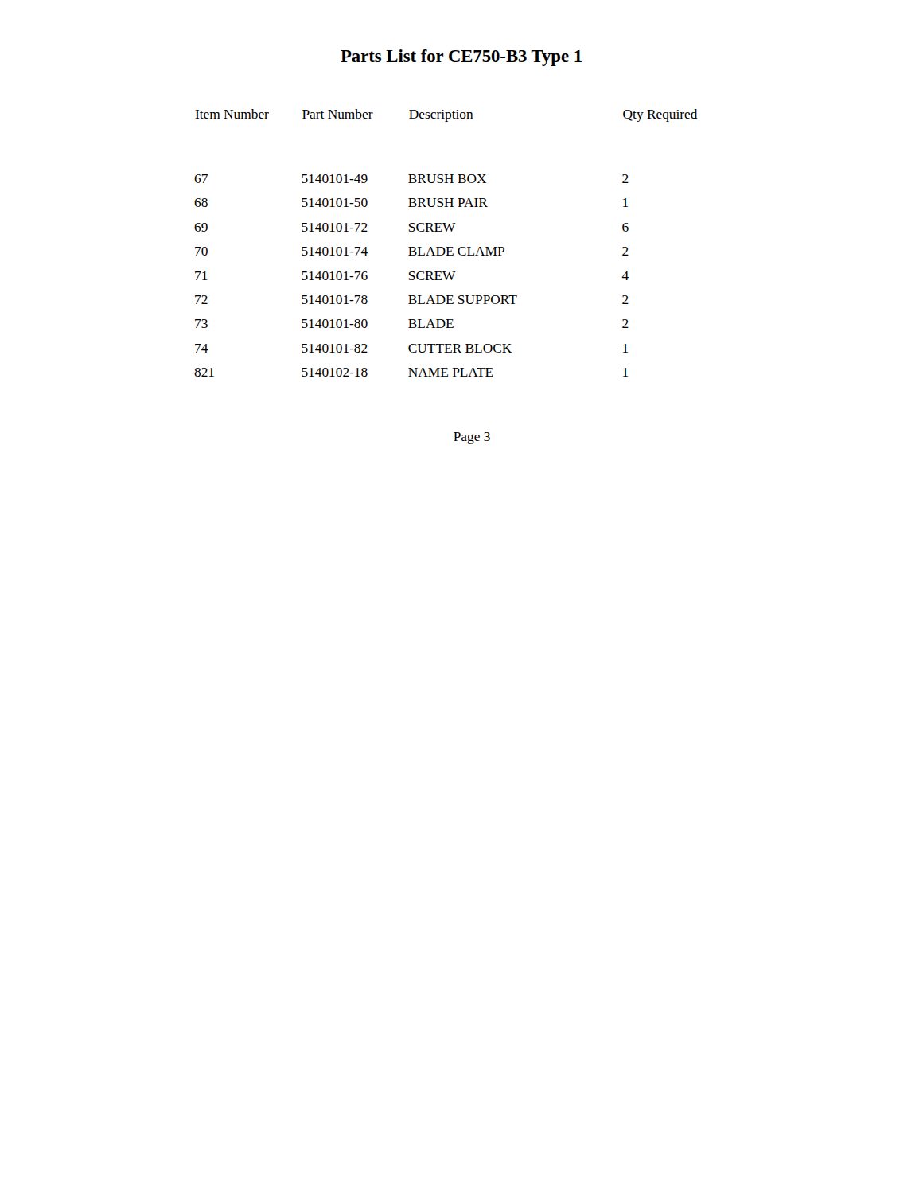Parts List for CE750-B3 Type 1
| Item Number | Part Number | Description | Qty Required |
| --- | --- | --- | --- |
| 67 | 5140101-49 | BRUSH BOX | 2 |
| 68 | 5140101-50 | BRUSH PAIR | 1 |
| 69 | 5140101-72 | SCREW | 6 |
| 70 | 5140101-74 | BLADE CLAMP | 2 |
| 71 | 5140101-76 | SCREW | 4 |
| 72 | 5140101-78 | BLADE SUPPORT | 2 |
| 73 | 5140101-80 | BLADE | 2 |
| 74 | 5140101-82 | CUTTER BLOCK | 1 |
| 821 | 5140102-18 | NAME PLATE | 1 |
Page 3